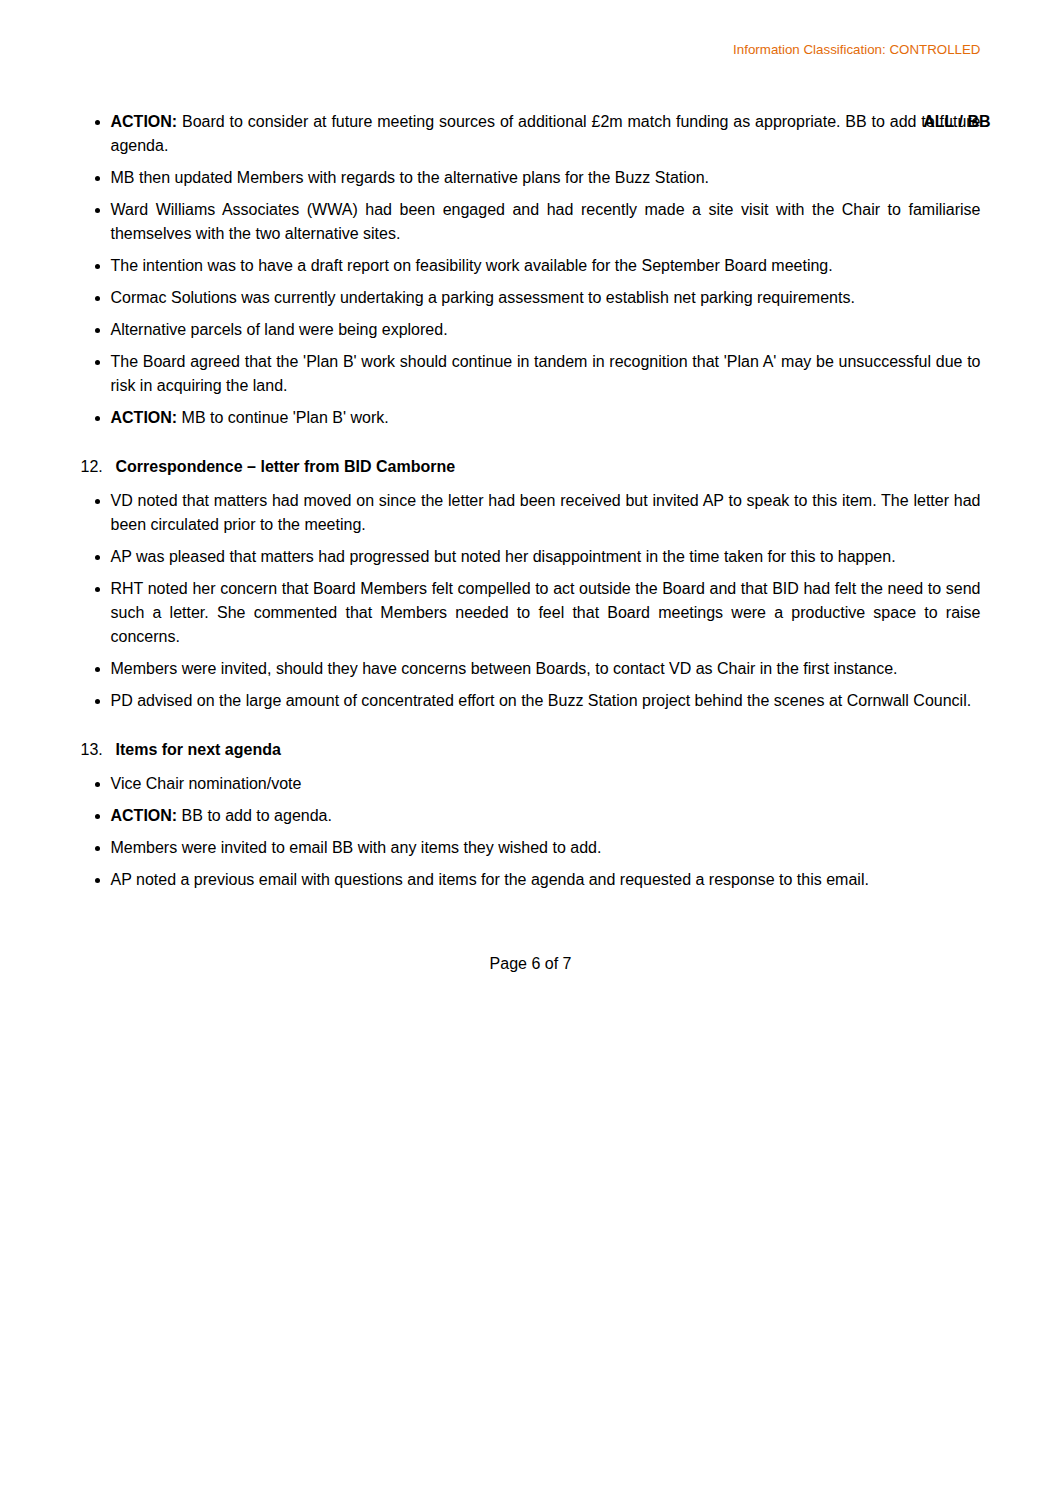Information Classification: CONTROLLED
ALL / BB
ACTION: Board to consider at future meeting sources of additional £2m match funding as appropriate. BB to add to future agenda.
MB then updated Members with regards to the alternative plans for the Buzz Station.
Ward Williams Associates (WWA) had been engaged and had recently made a site visit with the Chair to familiarise themselves with the two alternative sites.
The intention was to have a draft report on feasibility work available for the September Board meeting.
Cormac Solutions was currently undertaking a parking assessment to establish net parking requirements.
Alternative parcels of land were being explored.
The Board agreed that the 'Plan B' work should continue in tandem in recognition that 'Plan A' may be unsuccessful due to risk in acquiring the land.
ACTION: MB to continue 'Plan B' work.
12. Correspondence – letter from BID Camborne
VD noted that matters had moved on since the letter had been received but invited AP to speak to this item. The letter had been circulated prior to the meeting.
AP was pleased that matters had progressed but noted her disappointment in the time taken for this to happen.
RHT noted her concern that Board Members felt compelled to act outside the Board and that BID had felt the need to send such a letter. She commented that Members needed to feel that Board meetings were a productive space to raise concerns.
Members were invited, should they have concerns between Boards, to contact VD as Chair in the first instance.
PD advised on the large amount of concentrated effort on the Buzz Station project behind the scenes at Cornwall Council.
13. Items for next agenda
Vice Chair nomination/vote
ACTION: BB to add to agenda.
Members were invited to email BB with any items they wished to add.
AP noted a previous email with questions and items for the agenda and requested a response to this email.
Page 6 of 7